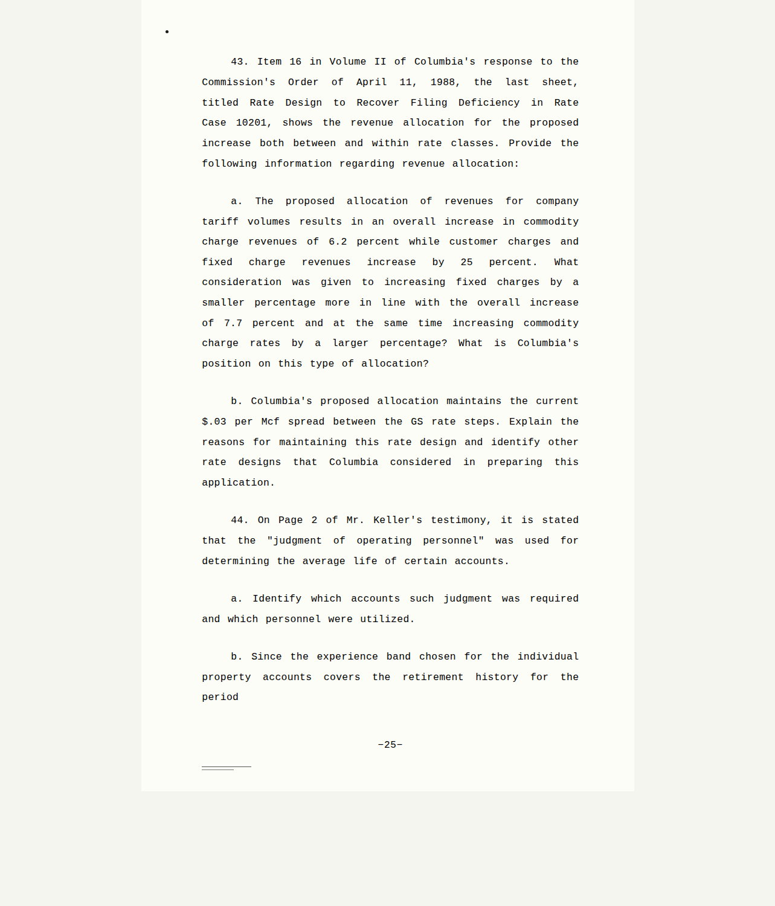43. Item 16 in Volume II of Columbia's response to the Commission's Order of April 11, 1988, the last sheet, titled Rate Design to Recover Filing Deficiency in Rate Case 10201, shows the revenue allocation for the proposed increase both between and within rate classes. Provide the following information regarding revenue allocation:
a. The proposed allocation of revenues for company tariff volumes results in an overall increase in commodity charge revenues of 6.2 percent while customer charges and fixed charge revenues increase by 25 percent. What consideration was given to increasing fixed charges by a smaller percentage more in line with the overall increase of 7.7 percent and at the same time increasing commodity charge rates by a larger percentage? What is Columbia's position on this type of allocation?
b. Columbia's proposed allocation maintains the current $.03 per Mcf spread between the GS rate steps. Explain the reasons for maintaining this rate design and identify other rate designs that Columbia considered in preparing this application.
44. On Page 2 of Mr. Keller's testimony, it is stated that the "judgment of operating personnel" was used for determining the average life of certain accounts.
a. Identify which accounts such judgment was required and which personnel were utilized.
b. Since the experience band chosen for the individual property accounts covers the retirement history for the period
−25−